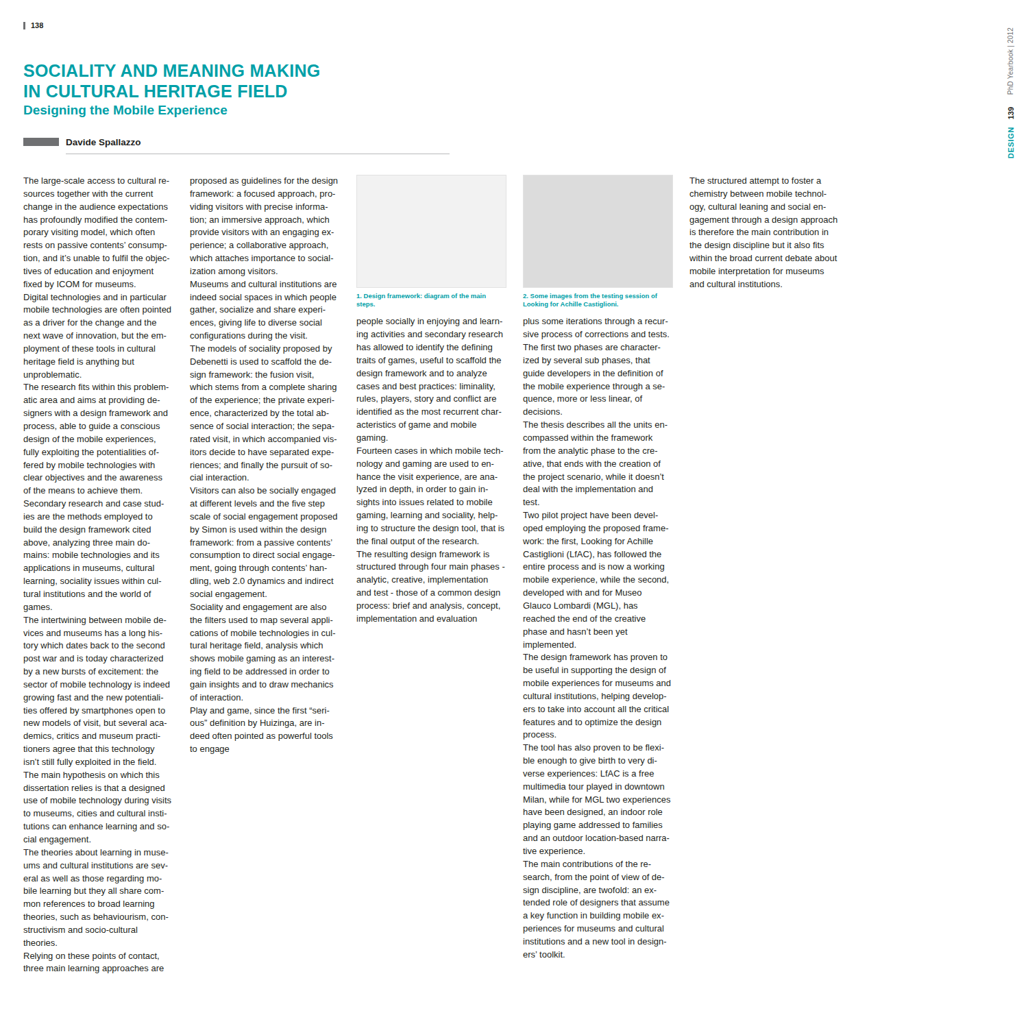138
PhD Yearbook | 2012
139
DESIGN
Sociality and Meaning Making
in Cultural Heritage Field Designing the Mobile Experience
Davide Spallazzo
The large-scale access to cultural resources together with the current change in the audience expectations has profoundly modified the contemporary visiting model, which often rests on passive contents’ consumption, and it’s unable to fulfil the objectives of education and enjoyment fixed by ICOM for museums.
Digital technologies and in particular mobile technologies are often pointed as a driver for the change and the next wave of innovation, but the employment of these tools in cultural heritage field is anything but unproblematic.
The research fits within this problematic area and aims at providing designers with a design framework and process, able to guide a conscious design of the mobile experiences, fully exploiting the potentialities offered by mobile technologies with clear objectives and the awareness of the means to achieve them.
Secondary research and case studies are the methods employed to build the design framework cited above, analyzing three main domains: mobile technologies and its applications in museums, cultural learning, sociality issues within cultural institutions and the world of games.
The intertwining between mobile devices and museums has a long history which dates back to the second post war and is today characterized by a new bursts of excitement: the sector of mobile technology is indeed growing fast and the new potentialities offered by smartphones open to new models of visit, but several academics, critics and museum practitioners agree that this technology isn’t still fully exploited in the field.
The main hypothesis on which this dissertation relies is that a designed use of mobile technology during visits to museums, cities and cultural institutions can enhance learning and social engagement.
The theories about learning in museums and cultural institutions are several as well as those regarding mobile learning but they all share common references to broad learning theories, such as behaviourism, constructivism and socio-cultural theories.
Relying on these points of contact, three main learning approaches are proposed as guidelines for the design framework: a focused approach, providing visitors with precise information; an immersive approach, which provide visitors with an engaging experience; a collaborative approach, which attaches importance to socialization among visitors.
Museums and cultural institutions are indeed social spaces in which people gather, socialize and share experiences, giving life to diverse social configurations during the visit.
The models of sociality proposed by Debenetti is used to scaffold the design framework: the fusion visit, which stems from a complete sharing of the experience; the private experience, characterized by the total absence of social interaction; the separated visit, in which accompanied visitors decide to have separated experiences; and finally the pursuit of social interaction.
Visitors can also be socially engaged at different levels and the five step scale of social engagement proposed by Simon is used within the design framework: from a passive contents’ consumption to direct social engagement, going through contents’ handling, web 2.0 dynamics and indirect social engagement.
Sociality and engagement are also the filters used to map several applications of mobile technologies in cultural heritage field, analysis which shows mobile gaming as an interesting field to be addressed in order to gain insights and to draw mechanics of interaction.
Play and game, since the first “serious” definition by Huizinga, are indeed often pointed as powerful tools to engage
1. Design framework: diagram of the main steps.
people socially in enjoying and learning activities and secondary research has allowed to identify the defining traits of games, useful to scaffold the design framework and to analyze cases and best practices: liminality, rules, players, story and conflict are identified as the most recurrent characteristics of game and mobile gaming.
Fourteen cases in which mobile technology and gaming are used to enhance the visit experience, are analyzed in depth, in order to gain insights into issues related to mobile gaming, learning and sociality, helping to structure the design tool, that is the final output of the research.
The resulting design framework is structured through four main phases - analytic, creative, implementation and test - those of a common design process: brief and analysis, concept, implementation and evaluation
2. Some images from the testing session of Looking for Achille Castiglioni.
plus some iterations through a recursive process of corrections and tests.
The first two phases are characterized by several sub phases, that guide developers in the definition of the mobile experience through a sequence, more or less linear, of decisions.
The thesis describes all the units encompassed within the framework from the analytic phase to the creative, that ends with the creation of the project scenario, while it doesn’t deal with the implementation and test.
Two pilot project have been developed employing the proposed framework: the first, Looking for Achille Castiglioni (LfAC), has followed the entire process and is now a working mobile experience, while the second, developed with and for Museo Glauco Lombardi (MGL), has reached the end of the creative phase and hasn’t been yet implemented.
The design framework has proven to be useful in supporting the design of mobile experiences for museums and cultural institutions, helping developers to take into account all the critical features and to optimize the design process.
The tool has also proven to be flexible enough to give birth to very diverse experiences: LfAC is a free multimedia tour played in downtown Milan, while for MGL two experiences have been designed, an indoor role playing game addressed to families and an outdoor location-based narrative experience.
The main contributions of the research, from the point of view of design discipline, are twofold: an extended role of designers that assume a key function in building mobile experiences for museums and cultural institutions and a new tool in designers’ toolkit.
The structured attempt to foster a chemistry between mobile technology, cultural leaning and social engagement through a design approach is therefore the main contribution in the design discipline but it also fits within the broad current debate about mobile interpretation for museums and cultural institutions.